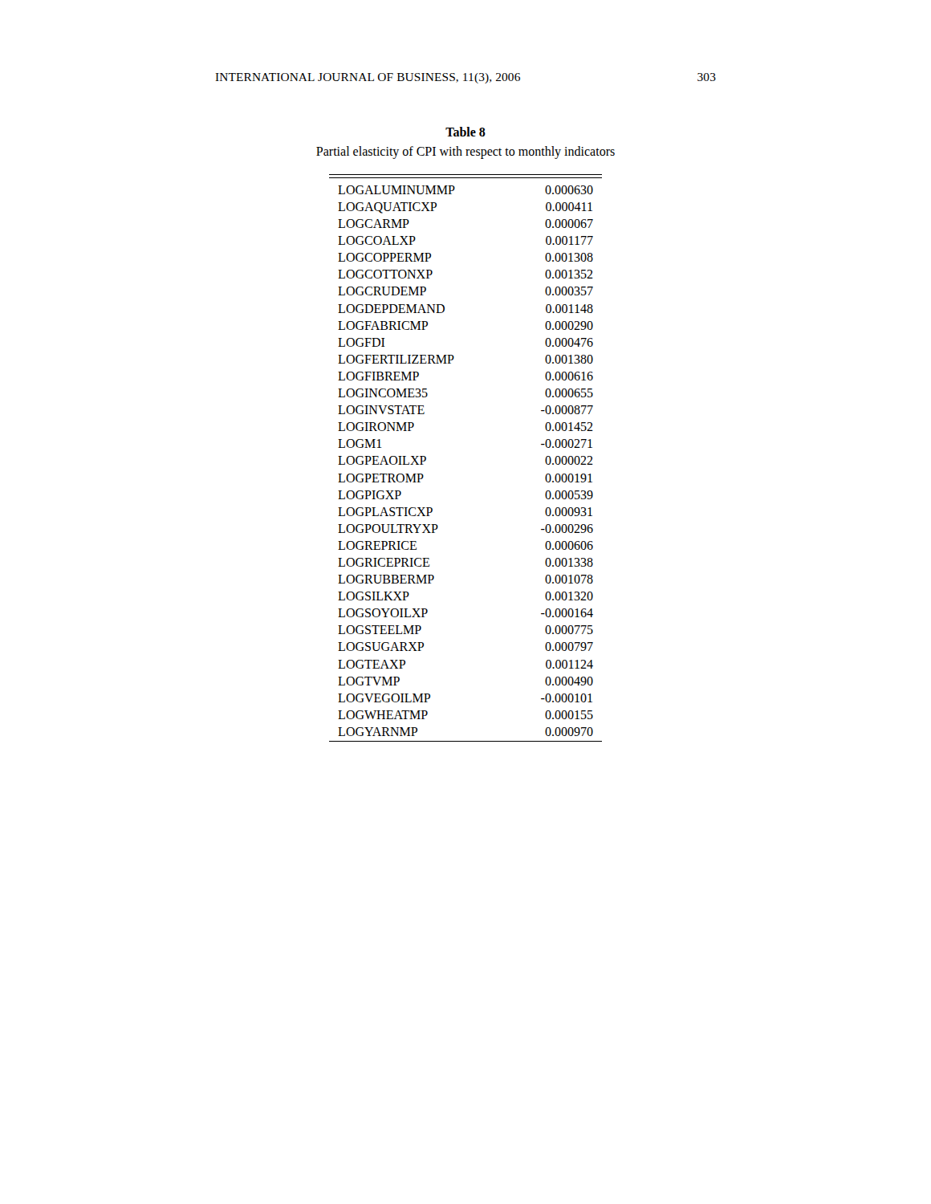International Journal of Business, 11(3), 2006 303
Table 8 Partial elasticity of CPI with respect to monthly indicators
| LOGALUMINUMMP | 0.000630 |
| LOGAQUATICXP | 0.000411 |
| LOGCARMP | 0.000067 |
| LOGCOALXP | 0.001177 |
| LOGCOPPERMP | 0.001308 |
| LOGCOTTONXP | 0.001352 |
| LOGCRUDEMP | 0.000357 |
| LOGDEPDEMAND | 0.001148 |
| LOGFABRICMP | 0.000290 |
| LOGFDI | 0.000476 |
| LOGFERTILIZERMP | 0.001380 |
| LOGFIBREMP | 0.000616 |
| LOGINCOME35 | 0.000655 |
| LOGINVSTATE | -0.000877 |
| LOGIRONMP | 0.001452 |
| LOGM1 | -0.000271 |
| LOGPEAOILXP | 0.000022 |
| LOGPETROMP | 0.000191 |
| LOGPIGXP | 0.000539 |
| LOGPLASTICXP | 0.000931 |
| LOGPOULTRYXP | -0.000296 |
| LOGREPRICE | 0.000606 |
| LOGRICEPRICE | 0.001338 |
| LOGRUBBERMP | 0.001078 |
| LOGSILKXP | 0.001320 |
| LOGSOYOILXP | -0.000164 |
| LOGSTEELMP | 0.000775 |
| LOGSUGARXP | 0.000797 |
| LOGTEAXP | 0.001124 |
| LOGTVMP | 0.000490 |
| LOGVEGOILMP | -0.000101 |
| LOGWHEATMP | 0.000155 |
| LOGYARNMP | 0.000970 |